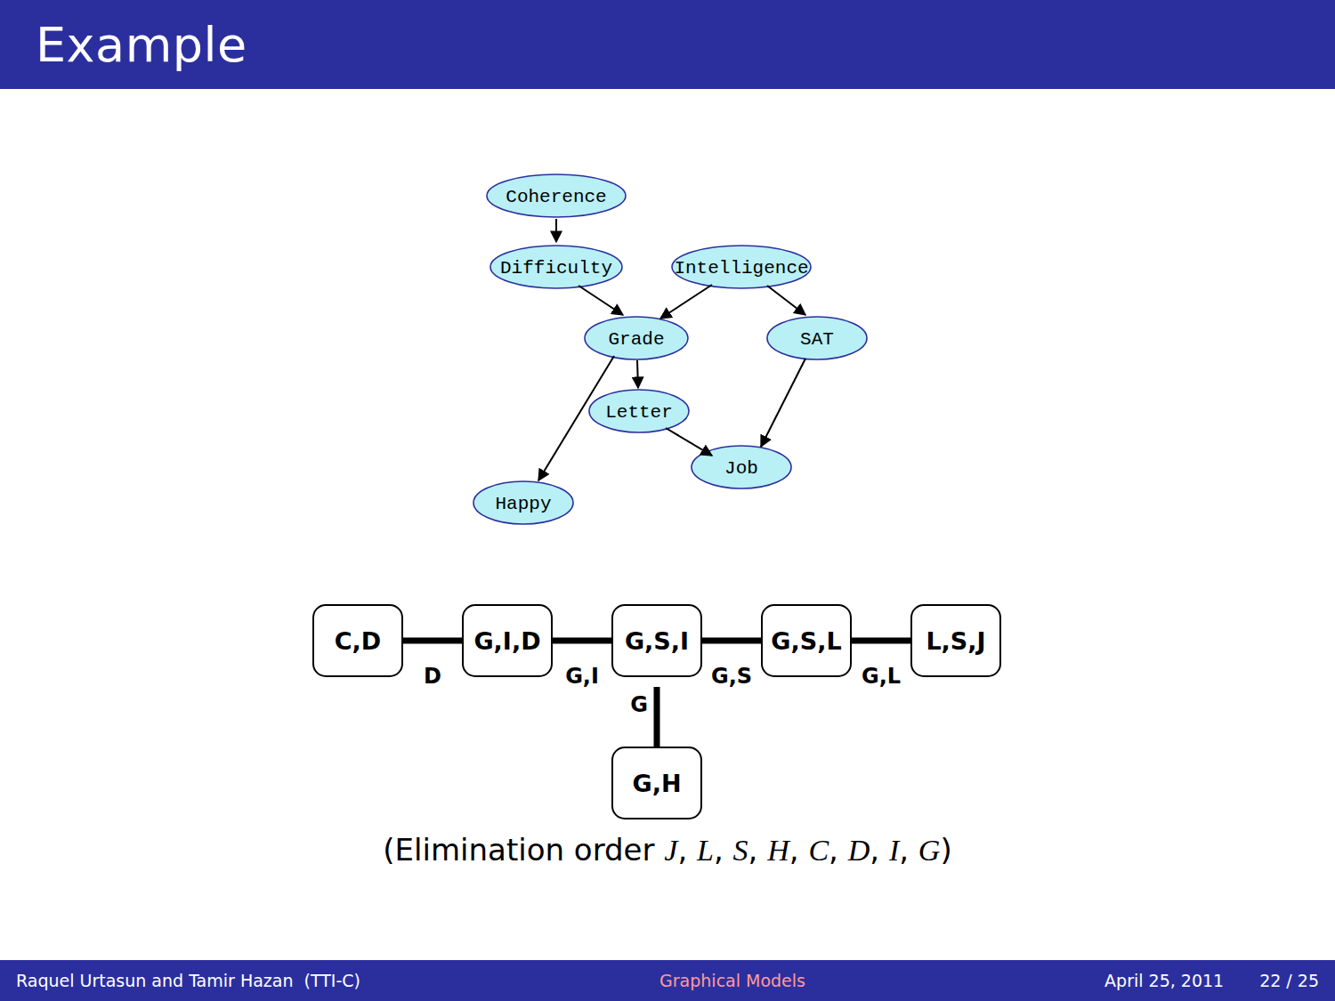Example
Coherence Difficulty Intelligence Grade SAT Letter Job Happy C,D G,I,D G,S,I G,S,L L,S,J G,H D G,I G,S G,L G
(Elimination order J, L, S, H, C, D, I, G)
Raquel Urtasun and Tamir Hazan (TTI-C)
Graphical Models
April 25, 2011 22 / 25